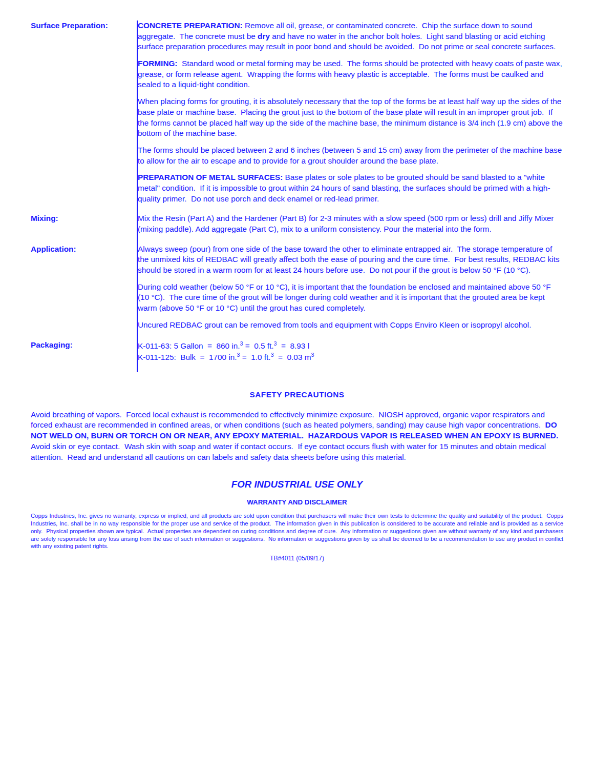| Surface Preparation: | CONCRETE PREPARATION: Remove all oil, grease, or contaminated concrete. Chip the surface down to sound aggregate. The concrete must be dry and have no water in the anchor bolt holes. Light sand blasting or acid etching surface preparation procedures may result in poor bond and should be avoided. Do not prime or seal concrete surfaces. FORMING: Standard wood or metal forming may be used. The forms should be protected with heavy coats of paste wax, grease, or form release agent. Wrapping the forms with heavy plastic is acceptable. The forms must be caulked and sealed to a liquid-tight condition. When placing forms for grouting, it is absolutely necessary that the top of the forms be at least half way up the sides of the base plate or machine base. Placing the grout just to the bottom of the base plate will result in an improper grout job. If the forms cannot be placed half way up the side of the machine base, the minimum distance is 3/4 inch (1.9 cm) above the bottom of the machine base. The forms should be placed between 2 and 6 inches (between 5 and 15 cm) away from the perimeter of the machine base to allow for the air to escape and to provide for a grout shoulder around the base plate. PREPARATION OF METAL SURFACES: Base plates or sole plates to be grouted should be sand blasted to a "white metal" condition. If it is impossible to grout within 24 hours of sand blasting, the surfaces should be primed with a high-quality primer. Do not use porch and deck enamel or red-lead primer. |
| Mixing: | Mix the Resin (Part A) and the Hardener (Part B) for 2-3 minutes with a slow speed (500 rpm or less) drill and Jiffy Mixer (mixing paddle). Add aggregate (Part C), mix to a uniform consistency. Pour the material into the form. |
| Application: | Always sweep (pour) from one side of the base toward the other to eliminate entrapped air. The storage temperature of the unmixed kits of REDBAC will greatly affect both the ease of pouring and the cure time. For best results, REDBAC kits should be stored in a warm room for at least 24 hours before use. Do not pour if the grout is below 50 °F (10 °C). During cold weather (below 50 °F or 10 °C), it is important that the foundation be enclosed and maintained above 50 °F (10 °C). The cure time of the grout will be longer during cold weather and it is important that the grouted area be kept warm (above 50 °F or 10 °C) until the grout has cured completely. Uncured REDBAC grout can be removed from tools and equipment with Copps Enviro Kleen or isopropyl alcohol. |
| Packaging: | K-011-63: 5 Gallon = 860 in. 3 = 0.5 ft. 3 = 8.93 l K-011-125: Bulk = 1700 in. 3 = 1.0 ft. 3 = 0.03 m 3 |
SAFETY PRECAUTIONS
Avoid breathing of vapors. Forced local exhaust is recommended to effectively minimize exposure. NIOSH approved, organic vapor respirators and forced exhaust are recommended in confined areas, or when conditions (such as heated polymers, sanding) may cause high vapor concentrations. DO NOT WELD ON, BURN OR TORCH ON OR NEAR, ANY EPOXY MATERIAL. HAZARDOUS VAPOR IS RELEASED WHEN AN EPOXY IS BURNED. Avoid skin or eye contact. Wash skin with soap and water if contact occurs. If eye contact occurs flush with water for 15 minutes and obtain medical attention. Read and understand all cautions on can labels and safety data sheets before using this material.
FOR INDUSTRIAL USE ONLY
WARRANTY AND DISCLAIMER
Copps Industries, Inc. gives no warranty, express or implied, and all products are sold upon condition that purchasers will make their own tests to determine the quality and suitability of the product. Copps Industries, Inc. shall be in no way responsible for the proper use and service of the product. The information given in this publication is considered to be accurate and reliable and is provided as a service only. Physical properties shown are typical. Actual properties are dependent on curing conditions and degree of cure. Any information or suggestions given are without warranty of any kind and purchasers are solely responsible for any loss arising from the use of such information or suggestions. No information or suggestions given by us shall be deemed to be a recommendation to use any product in conflict with any existing patent rights.
TB#4011 (05/09/17)